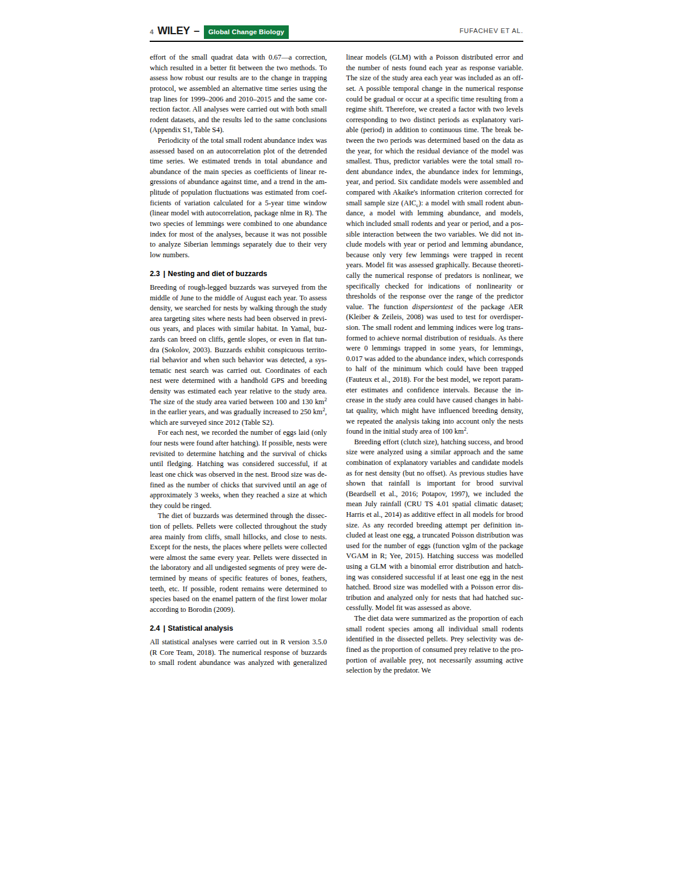4 WILEY– Global Change Biology
FUFACHEV et al.
effort of the small quadrat data with 0.67—a correction, which resulted in a better fit between the two methods. To assess how robust our results are to the change in trapping protocol, we assembled an alternative time series using the trap lines for 1999–2006 and 2010–2015 and the same correction factor. All analyses were carried out with both small rodent datasets, and the results led to the same conclusions (Appendix S1, Table S4).
Periodicity of the total small rodent abundance index was assessed based on an autocorrelation plot of the detrended time series. We estimated trends in total abundance and abundance of the main species as coefficients of linear regressions of abundance against time, and a trend in the amplitude of population fluctuations was estimated from coefficients of variation calculated for a 5-year time window (linear model with autocorrelation, package nlme in R). The two species of lemmings were combined to one abundance index for most of the analyses, because it was not possible to analyze Siberian lemmings separately due to their very low numbers.
2.3|Nesting and diet of buzzards
Breeding of rough-legged buzzards was surveyed from the middle of June to the middle of August each year. To assess density, we searched for nests by walking through the study area targeting sites where nests had been observed in previous years, and places with similar habitat. In Yamal, buzzards can breed on cliffs, gentle slopes, or even in flat tundra (Sokolov, 2003). Buzzards exhibit conspicuous territorial behavior and when such behavior was detected, a systematic nest search was carried out. Coordinates of each nest were determined with a handhold GPS and breeding density was estimated each year relative to the study area. The size of the study area varied between 100 and 130 km2 in the earlier years, and was gradually increased to 250 km2, which are surveyed since 2012 (Table S2).
For each nest, we recorded the number of eggs laid (only four nests were found after hatching). If possible, nests were revisited to determine hatching and the survival of chicks until fledging. Hatching was considered successful, if at least one chick was observed in the nest. Brood size was defined as the number of chicks that survived until an age of approximately 3 weeks, when they reached a size at which they could be ringed.
The diet of buzzards was determined through the dissection of pellets. Pellets were collected throughout the study area mainly from cliffs, small hillocks, and close to nests. Except for the nests, the places where pellets were collected were almost the same every year. Pellets were dissected in the laboratory and all undigested segments of prey were determined by means of specific features of bones, feathers, teeth, etc. If possible, rodent remains were determined to species based on the enamel pattern of the first lower molar according to Borodin (2009).
2.4|Statistical analysis
All statistical analyses were carried out in R version 3.5.0 (R Core Team, 2018). The numerical response of buzzards to small rodent abundance was analyzed with generalized linear models (GLM) with a Poisson distributed error and the number of nests found each year as response variable. The size of the study area each year was included as an offset. A possible temporal change in the numerical response could be gradual or occur at a specific time resulting from a regime shift. Therefore, we created a factor with two levels corresponding to two distinct periods as explanatory variable (period) in addition to continuous time. The break between the two periods was determined based on the data as the year, for which the residual deviance of the model was smallest. Thus, predictor variables were the total small rodent abundance index, the abundance index for lemmings, year, and period. Six candidate models were assembled and compared with Akaike's information criterion corrected for small sample size (AICc): a model with small rodent abundance, a model with lemming abundance, and models, which included small rodents and year or period, and a possible interaction between the two variables. We did not include models with year or period and lemming abundance, because only very few lemmings were trapped in recent years. Model fit was assessed graphically. Because theoretically the numerical response of predators is nonlinear, we specifically checked for indications of nonlinearity or thresholds of the response over the range of the predictor value. The function dispersiontest of the package AER (Kleiber & Zeileis, 2008) was used to test for overdispersion. The small rodent and lemming indices were log transformed to achieve normal distribution of residuals. As there were 0 lemmings trapped in some years, for lemmings, 0.017 was added to the abundance index, which corresponds to half of the minimum which could have been trapped (Fauteux et al., 2018). For the best model, we report parameter estimates and confidence intervals. Because the increase in the study area could have caused changes in habitat quality, which might have influenced breeding density, we repeated the analysis taking into account only the nests found in the initial study area of 100 km2.
Breeding effort (clutch size), hatching success, and brood size were analyzed using a similar approach and the same combination of explanatory variables and candidate models as for nest density (but no offset). As previous studies have shown that rainfall is important for brood survival (Beardsell et al., 2016; Potapov, 1997), we included the mean July rainfall (CRU TS 4.01 spatial climatic dataset; Harris et al., 2014) as additive effect in all models for brood size. As any recorded breeding attempt per definition included at least one egg, a truncated Poisson distribution was used for the number of eggs (function vglm of the package VGAM in R; Yee, 2015). Hatching success was modelled using a GLM with a binomial error distribution and hatching was considered successful if at least one egg in the nest hatched. Brood size was modelled with a Poisson error distribution and analyzed only for nests that had hatched successfully. Model fit was assessed as above.
The diet data were summarized as the proportion of each small rodent species among all individual small rodents identified in the dissected pellets. Prey selectivity was defined as the proportion of consumed prey relative to the proportion of available prey, not necessarily assuming active selection by the predator. We